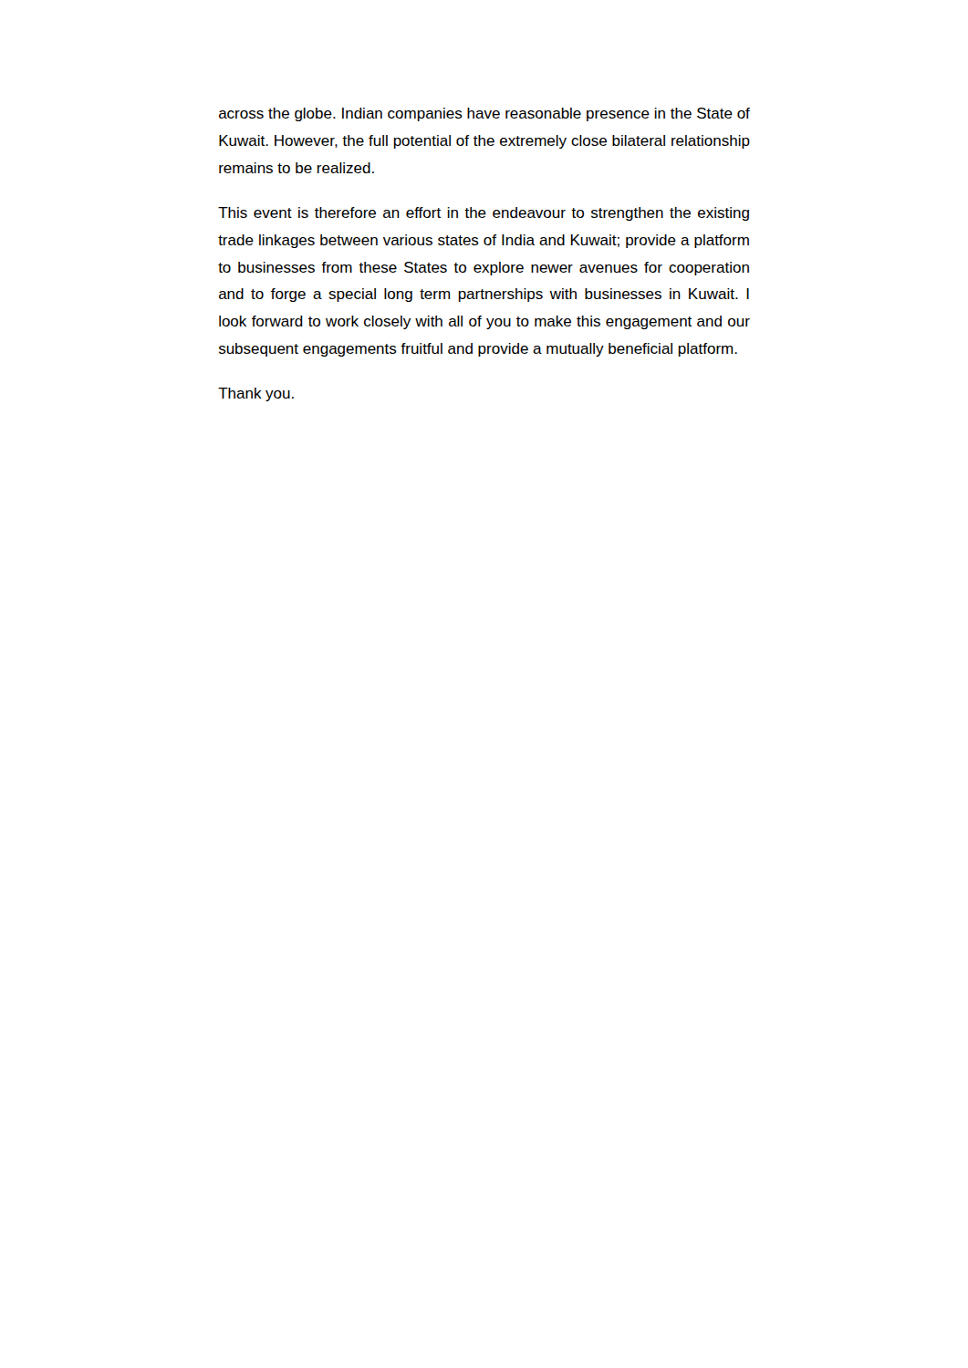across the globe. Indian companies have reasonable presence in the State of Kuwait. However, the full potential of the extremely close bilateral relationship remains to be realized.
This event is therefore an effort in the endeavour to strengthen the existing trade linkages between various states of India and Kuwait; provide a platform to businesses from these States to explore newer avenues for cooperation and to forge a special long term partnerships with businesses in Kuwait. I look forward to work closely with all of you to make this engagement and our subsequent engagements fruitful and provide a mutually beneficial platform.
Thank you.